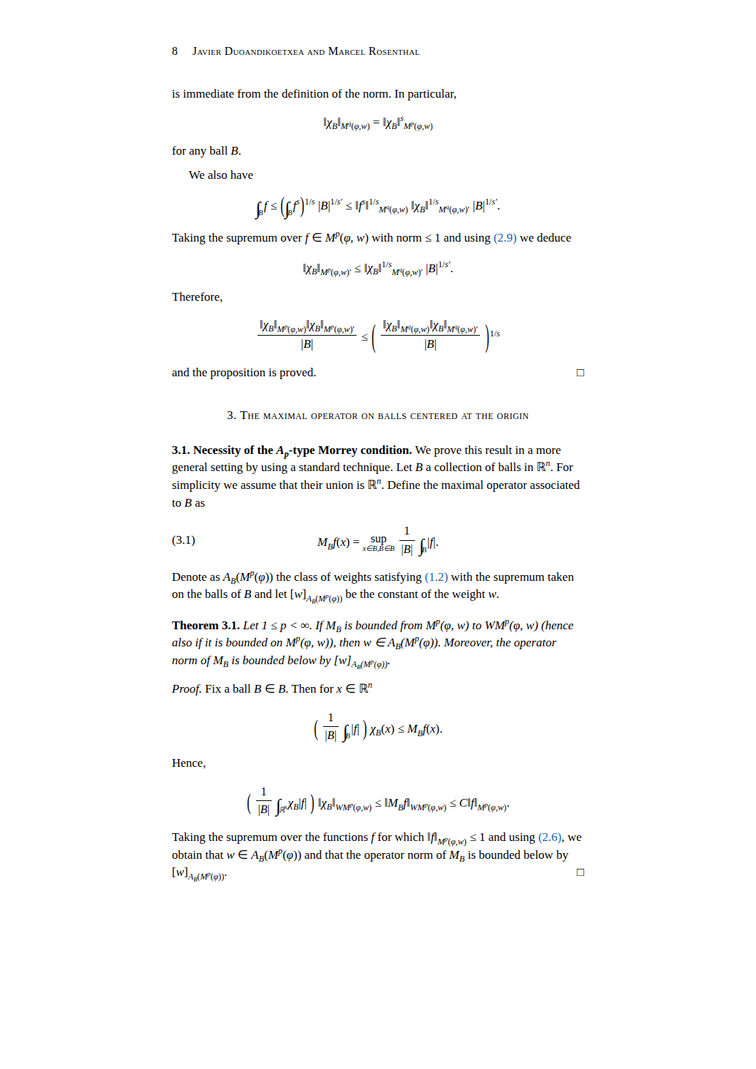8 Javier Duoandikoetxea and Marcel Rosenthal
is immediate from the definition of the norm. In particular,
‖χB‖Mq(φ,w) = ‖χB‖sMp(φ,w)
for any ball B.
We also have
∫Bf ≤ (∫Bfs) 1/s |B|1/s′ ≤ ‖fs‖1/sMq(φ,w) ‖χB‖1/sMq(φ,w)′ |B|1/s′.
Taking the supremum over f ∈ Mp(φ, w) with norm ≤ 1 and using (2.9) we deduce
‖χB‖Mp(φ,w)′ ≤ ‖χB‖1/sMq(φ,w)′ |B|1/s′.
Therefore,
‖χB‖Mp(φ,w)‖χB‖Mp(φ,w)′ |B| ≤ ( ‖χB‖Mq(φ,w)‖χB‖Mq(φ,w)′ |B| ) 1/s
and the proposition is proved. □
3. The maximal operator on balls centered at the origin
3.1. Necessity of the Ap-type Morrey condition.
We prove this result in a more general setting by using a standard technique. Let B a collection of balls in ℝn. For simplicity we assume that their union is ℝn. Define the maximal operator associated to B as
(3.1) MBf(x) = sup x∈B,B∈B 1|B| ∫B|f|.
Denote as AB(Mp(φ)) the class of weights satisfying (1.2) with the supremum taken on the balls of B and let [w]AB(Mp(φ)) be the constant of the weight w.
Theorem 3.1. Let 1 ≤ p < ∞. If MB is bounded from Mp(φ, w) to WMp(φ, w) (hence also if it is bounded on Mp(φ, w)), then w ∈ AB(Mp(φ)). Moreover, the operator norm of MB is bounded below by [w]AB(Mp(φ)).
Proof. Fix a ball B ∈ B. Then for x ∈ ℝn
( 1|B| ∫B|f| ) χB(x) ≤ MBf(x).
Hence,
( 1|B| ∫ℝn χB|f| ) ‖χB‖WMp(φ,w) ≤ ‖MBf‖WMp(φ,w) ≤ C‖f‖Mp(φ,w).
Taking the supremum over the functions f for which ‖f‖Mp(φ,w) ≤ 1 and using (2.6), we obtain that w ∈ AB(Mp(φ)) and that the operator norm of MB is bounded below by [w]AB(Mp(φ)). □